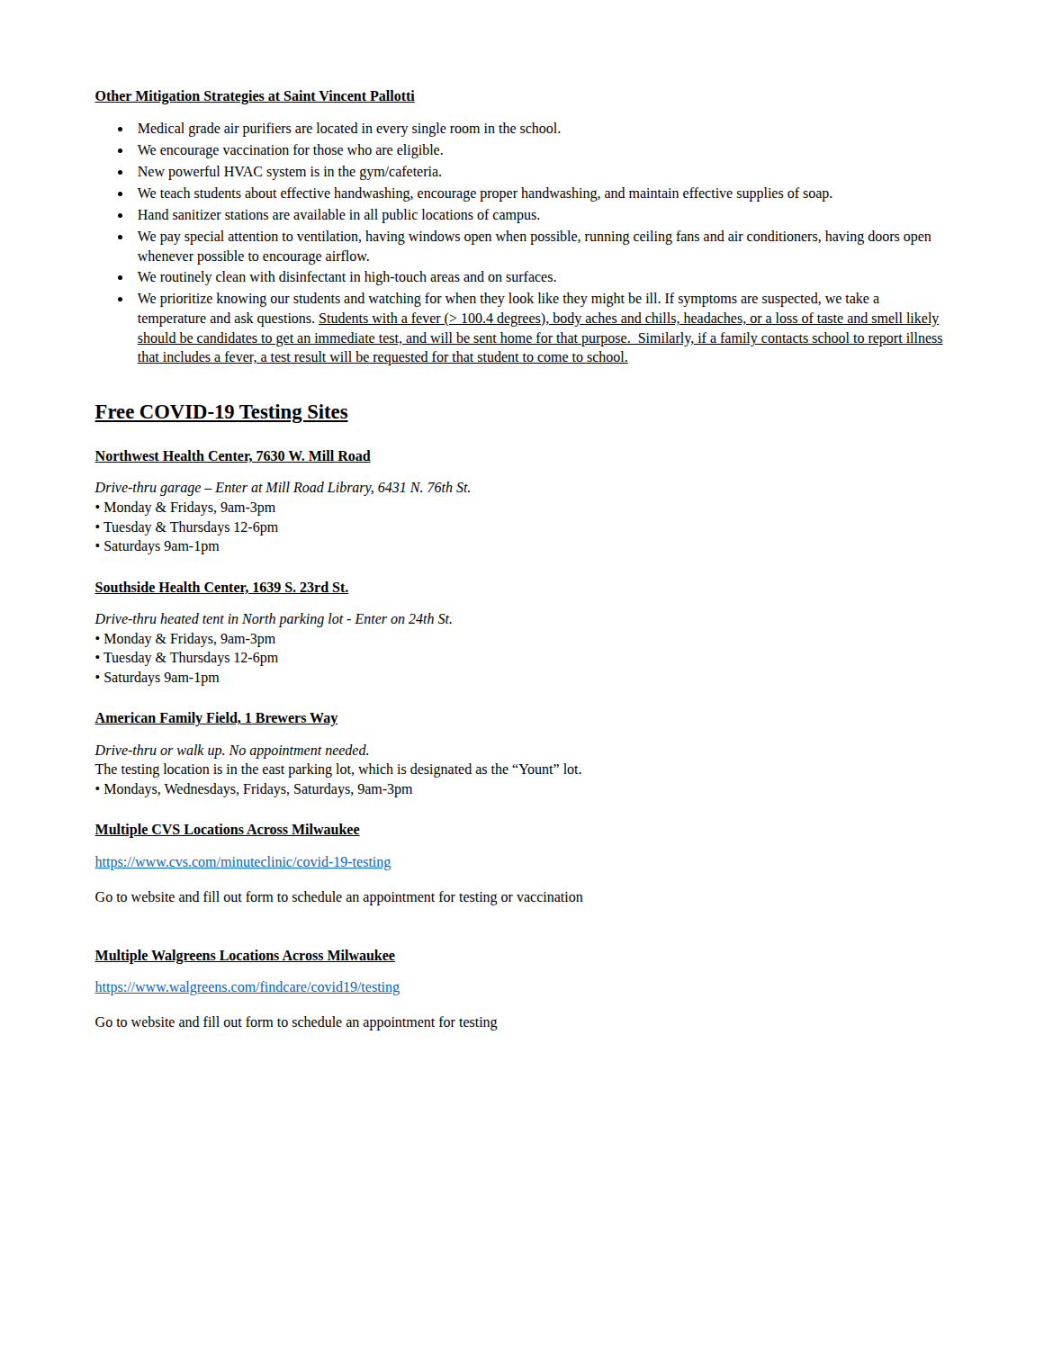Other Mitigation Strategies at Saint Vincent Pallotti
Medical grade air purifiers are located in every single room in the school.
We encourage vaccination for those who are eligible.
New powerful HVAC system is in the gym/cafeteria.
We teach students about effective handwashing, encourage proper handwashing, and maintain effective supplies of soap.
Hand sanitizer stations are available in all public locations of campus.
We pay special attention to ventilation, having windows open when possible, running ceiling fans and air conditioners, having doors open whenever possible to encourage airflow.
We routinely clean with disinfectant in high-touch areas and on surfaces.
We prioritize knowing our students and watching for when they look like they might be ill. If symptoms are suspected, we take a temperature and ask questions. Students with a fever (> 100.4 degrees), body aches and chills, headaches, or a loss of taste and smell likely should be candidates to get an immediate test, and will be sent home for that purpose. Similarly, if a family contacts school to report illness that includes a fever, a test result will be requested for that student to come to school.
Free COVID-19 Testing Sites
Northwest Health Center, 7630 W. Mill Road
Drive-thru garage – Enter at Mill Road Library, 6431 N. 76th St.
• Monday & Fridays, 9am-3pm
• Tuesday & Thursdays 12-6pm
• Saturdays 9am-1pm
Southside Health Center, 1639 S. 23rd St.
Drive-thru heated tent in North parking lot - Enter on 24th St.
• Monday & Fridays, 9am-3pm
• Tuesday & Thursdays 12-6pm
• Saturdays 9am-1pm
American Family Field, 1 Brewers Way
Drive-thru or walk up. No appointment needed.
The testing location is in the east parking lot, which is designated as the “Yount” lot.
• Mondays, Wednesdays, Fridays, Saturdays, 9am-3pm
Multiple CVS Locations Across Milwaukee
https://www.cvs.com/minuteclinic/covid-19-testing
Go to website and fill out form to schedule an appointment for testing or vaccination
Multiple Walgreens Locations Across Milwaukee
https://www.walgreens.com/findcare/covid19/testing
Go to website and fill out form to schedule an appointment for testing